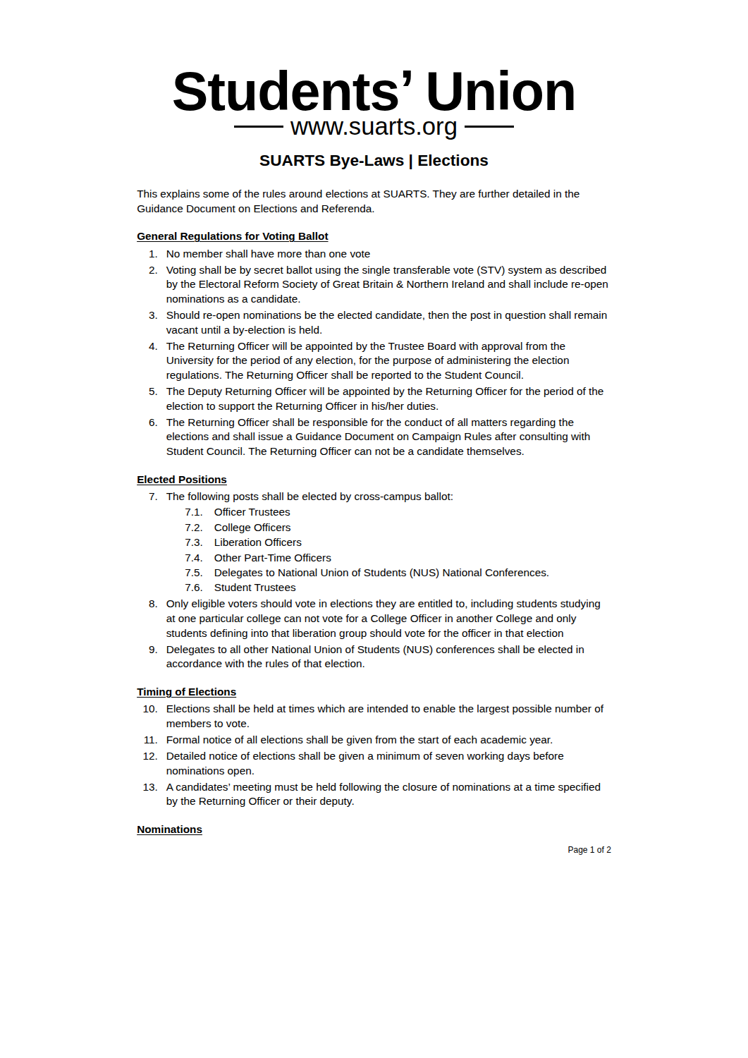Students’ Union
www.suarts.org
SUARTS Bye-Laws | Elections
This explains some of the rules around elections at SUARTS. They are further detailed in the Guidance Document on Elections and Referenda.
General Regulations for Voting Ballot
No member shall have more than one vote
Voting shall be by secret ballot using the single transferable vote (STV) system as described by the Electoral Reform Society of Great Britain & Northern Ireland and shall include re-open nominations as a candidate.
Should re-open nominations be the elected candidate, then the post in question shall remain vacant until a by-election is held.
The Returning Officer will be appointed by the Trustee Board with approval from the University for the period of any election, for the purpose of administering the election regulations. The Returning Officer shall be reported to the Student Council.
The Deputy Returning Officer will be appointed by the Returning Officer for the period of the election to support the Returning Officer in his/her duties.
The Returning Officer shall be responsible for the conduct of all matters regarding the elections and shall issue a Guidance Document on Campaign Rules after consulting with Student Council. The Returning Officer can not be a candidate themselves.
Elected Positions
The following posts shall be elected by cross-campus ballot:
Officer Trustees
College Officers
Liberation Officers
Other Part-Time Officers
Delegates to National Union of Students (NUS) National Conferences.
Student Trustees
Only eligible voters should vote in elections they are entitled to, including students studying at one particular college can not vote for a College Officer in another College and only students defining into that liberation group should vote for the officer in that election
Delegates to all other National Union of Students (NUS) conferences shall be elected in accordance with the rules of that election.
Timing of Elections
Elections shall be held at times which are intended to enable the largest possible number of members to vote.
Formal notice of all elections shall be given from the start of each academic year.
Detailed notice of elections shall be given a minimum of seven working days before nominations open.
A candidates’ meeting must be held following the closure of nominations at a time specified by the Returning Officer or their deputy.
Nominations
Page 1 of 2